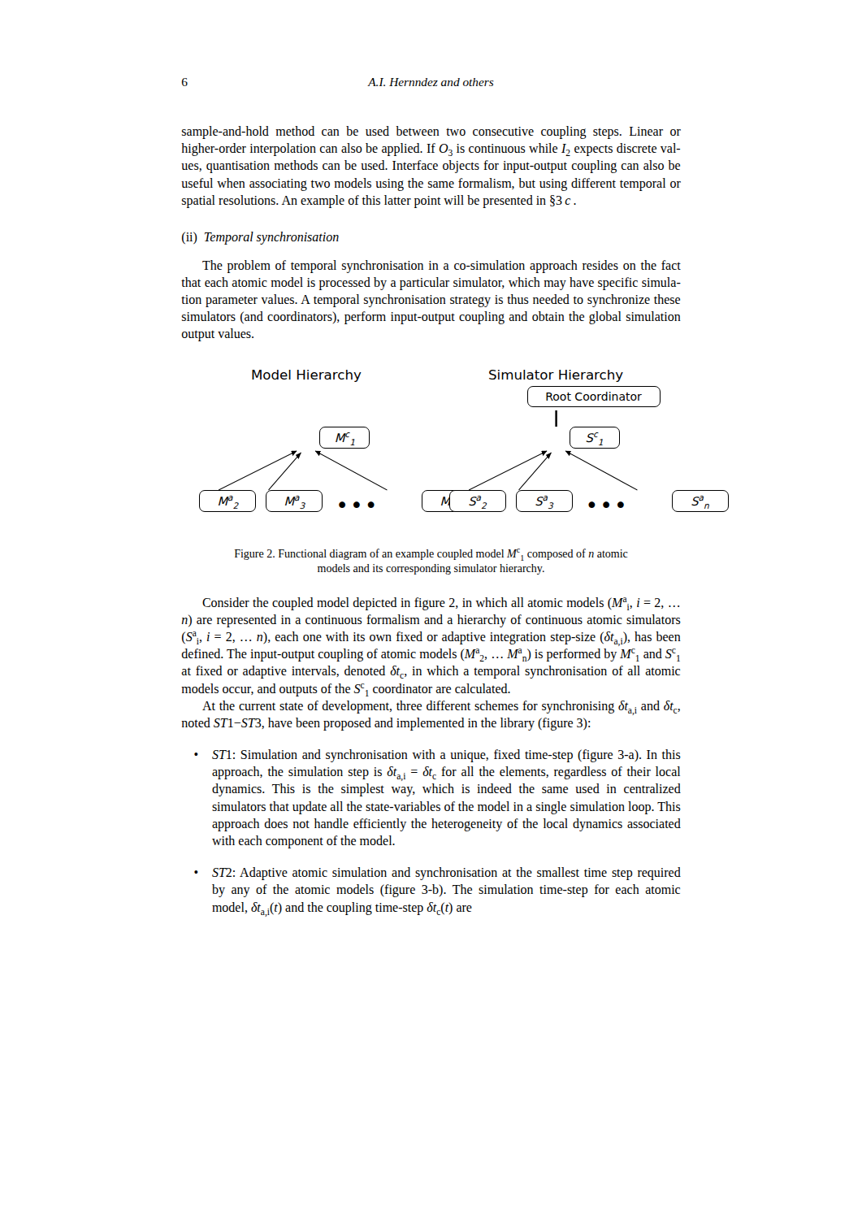6
A.I. Hernndez and others
sample-and-hold method can be used between two consecutive coupling steps. Linear or higher-order interpolation can also be applied. If O3 is continuous while I2 expects discrete values, quantisation methods can be used. Interface objects for input-output coupling can also be useful when associating two models using the same formalism, but using different temporal or spatial resolutions. An example of this latter point will be presented in §3 c .
(ii) Temporal synchronisation
The problem of temporal synchronisation in a co-simulation approach resides on the fact that each atomic model is processed by a particular simulator, which may have specific simulation parameter values. A temporal synchronisation strategy is thus needed to synchronize these simulators (and coordinators), perform input-output coupling and obtain the global simulation output values.
Model Hierarchy
Simulator Hierarchy
Mc1
Ma2
Ma3
•••
Man
Root Coordinator
Sc1
Sa2
Sa3
•••
San
Figure 2. Functional diagram of an example coupled model Mc1 composed of n atomic
models and its corresponding simulator hierarchy.
Consider the coupled model depicted in figure 2, in which all atomic models (Mai, i = 2, … n) are represented in a continuous formalism and a hierarchy of continuous atomic simulators (Sai, i = 2, … n), each one with its own fixed or adaptive integration step-size (δta,i), has been defined. The input-output coupling of atomic models (Ma2, … Man) is performed by Mc1 and Sc1 at fixed or adaptive intervals, denoted δtc, in which a temporal synchronisation of all atomic models occur, and outputs of the Sc1 coordinator are calculated.
At the current state of development, three different schemes for synchronising δta,i and δtc, noted ST1−ST3, have been proposed and implemented in the library (figure 3):
ST1: Simulation and synchronisation with a unique, fixed time-step (figure 3-a). In this approach, the simulation step is δta,i = δtc for all the elements, regardless of their local dynamics. This is the simplest way, which is indeed the same used in centralized simulators that update all the state-variables of the model in a single simulation loop. This approach does not handle efficiently the heterogeneity of the local dynamics associated with each component of the model.
ST2: Adaptive atomic simulation and synchronisation at the smallest time step required by any of the atomic models (figure 3-b). The simulation time-step for each atomic model, δta,i(t) and the coupling time-step δtc(t) are